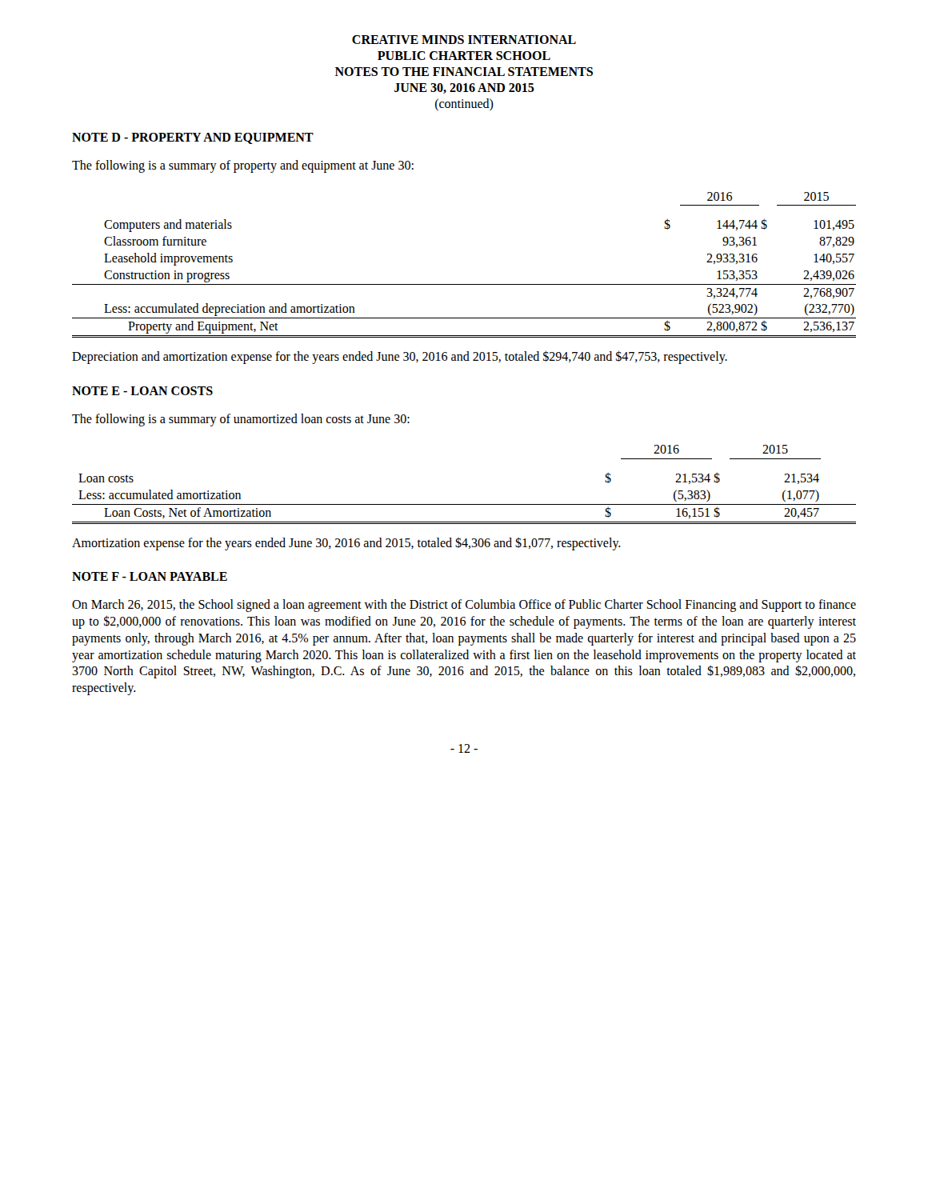CREATIVE MINDS INTERNATIONAL
PUBLIC CHARTER SCHOOL
NOTES TO THE FINANCIAL STATEMENTS
JUNE 30, 2016 AND 2015
(continued)
NOTE D - PROPERTY AND EQUIPMENT
The following is a summary of property and equipment at June 30:
| | | | 2016 | | 2015 |
| Computers and materials | | $ | 144,744 | $ | 101,495 |
| Classroom furniture | | | 93,361 | | 87,829 |
| Leasehold improvements | | | 2,933,316 | | 140,557 |
| Construction in progress | | | 153,353 | | 2,439,026 |
| | | | 3,324,774 | | 2,768,907 |
| Less: accumulated depreciation and amortization | | | (523,902) | | (232,770) |
| Property and Equipment, Net | | $ | 2,800,872 | $ | 2,536,137 |
Depreciation and amortization expense for the years ended June 30, 2016 and 2015, totaled $294,740 and $47,753, respectively.
NOTE E - LOAN COSTS
The following is a summary of unamortized loan costs at June 30:
| | | | 2016 | | 2015 | |
| Loan costs | | $ | 21,534 | $ | 21,534 | |
| Less: accumulated amortization | | | (5,383) | | (1,077) | |
| Loan Costs, Net of Amortization | | $ | 16,151 | $ | 20,457 | |
Amortization expense for the years ended June 30, 2016 and 2015, totaled $4,306 and $1,077, respectively.
NOTE F - LOAN PAYABLE
On March 26, 2015, the School signed a loan agreement with the District of Columbia Office of Public Charter School Financing and Support to finance up to $2,000,000 of renovations. This loan was modified on June 20, 2016 for the schedule of payments. The terms of the loan are quarterly interest payments only, through March 2016, at 4.5% per annum. After that, loan payments shall be made quarterly for interest and principal based upon a 25 year amortization schedule maturing March 2020. This loan is collateralized with a first lien on the leasehold improvements on the property located at 3700 North Capitol Street, NW, Washington, D.C. As of June 30, 2016 and 2015, the balance on this loan totaled $1,989,083 and $2,000,000, respectively.
- 12 -